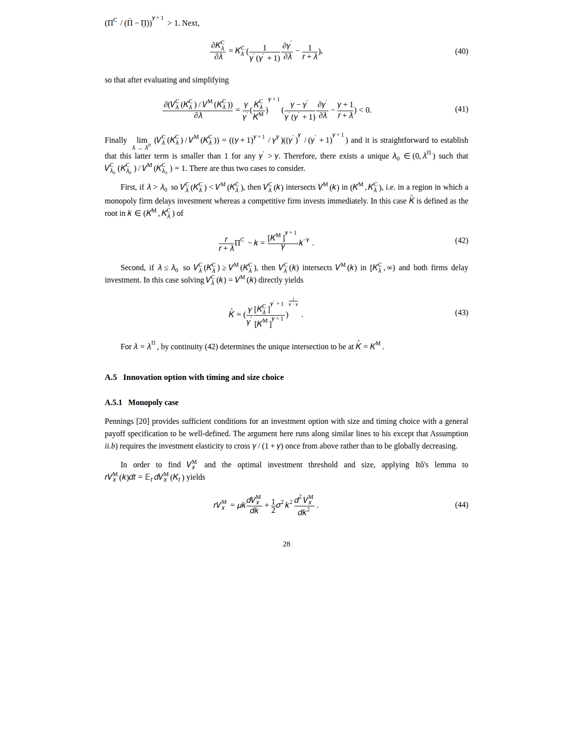(ΠC/(Π¯−Π_)) γ+1 >1 . Next,
∂KλC ∂λ = KλC ( 1 γ′(γ′+1) ∂γ′ ∂λ − 1r+λ ) ,
(40)
so that after evaluating and simplifying
∂(VλC(KλC)/VM(KλC)) ∂λ = γγ′ (KλCKM) γ+1 ( γ−γ′ γ′(γ′+1) ∂γ′ ∂λ − γ+1r+λ ) <0.
(41)
Finally limλ→λΠ(VλC(KλC)/VM(KλC)) = ((γ+1)γ+1/γγ)((γ′)γ/(γ′+1)γ+1) and it is straightforward to establish that this latter term is smaller than 1 for any γ′>γ. Therefore, there exists a unique λ0∈(0,λΠ) such that Vλ0C(Kλ0C)/VM(Kλ0C)=1. There are thus two cases to consider.
First, if λ>λ0 so VλC(KλC)<VM(KλC), then VλC(k) intersects VM(k) in (KM,KλC), i.e. in a region in which a monopoly firm delays investment whereas a competitive firm invests immediately. In this case K^ is defined as the root in k∈(KM,KλC) of
rr+λ ΠC −k= [KM]γ+1 γ k−γ .
(42)
Second, if λ≤λ0 so VλC(KλC)≥VM(KλC), then VλC(k) intersects VM(k) in [KλC,∞) and both firms delay investment. In this case solving VλC(k)=VM(k) directly yields
K^ = ( γγ′ [KλC]γ′+1 [KM]γ+1 ) 1γ′−γ .
(43)
For λ=λΠ, by continuity (42) determines the unique intersection to be at K^=KM.
A.5 Innovation option with timing and size choice
A.5.1 Monopoly case
Pennings [20] provides sufficient conditions for an investment option with size and timing choice with a general payoff specification to be well-defined. The argument here runs along similar lines to his except that Assumption ii.b) requires the investment elasticity to cross γ/(1+γ) once from above rather than to be globally decreasing.
In order to find VxM and the optimal investment threshold and size, applying Itô's lemma to rVxM(k)dt=𝔼tdVxM(Kt) yields
rVxM = μk dVxM dk + 12 σ2 k2 d2VxM dk2 .
(44)
28